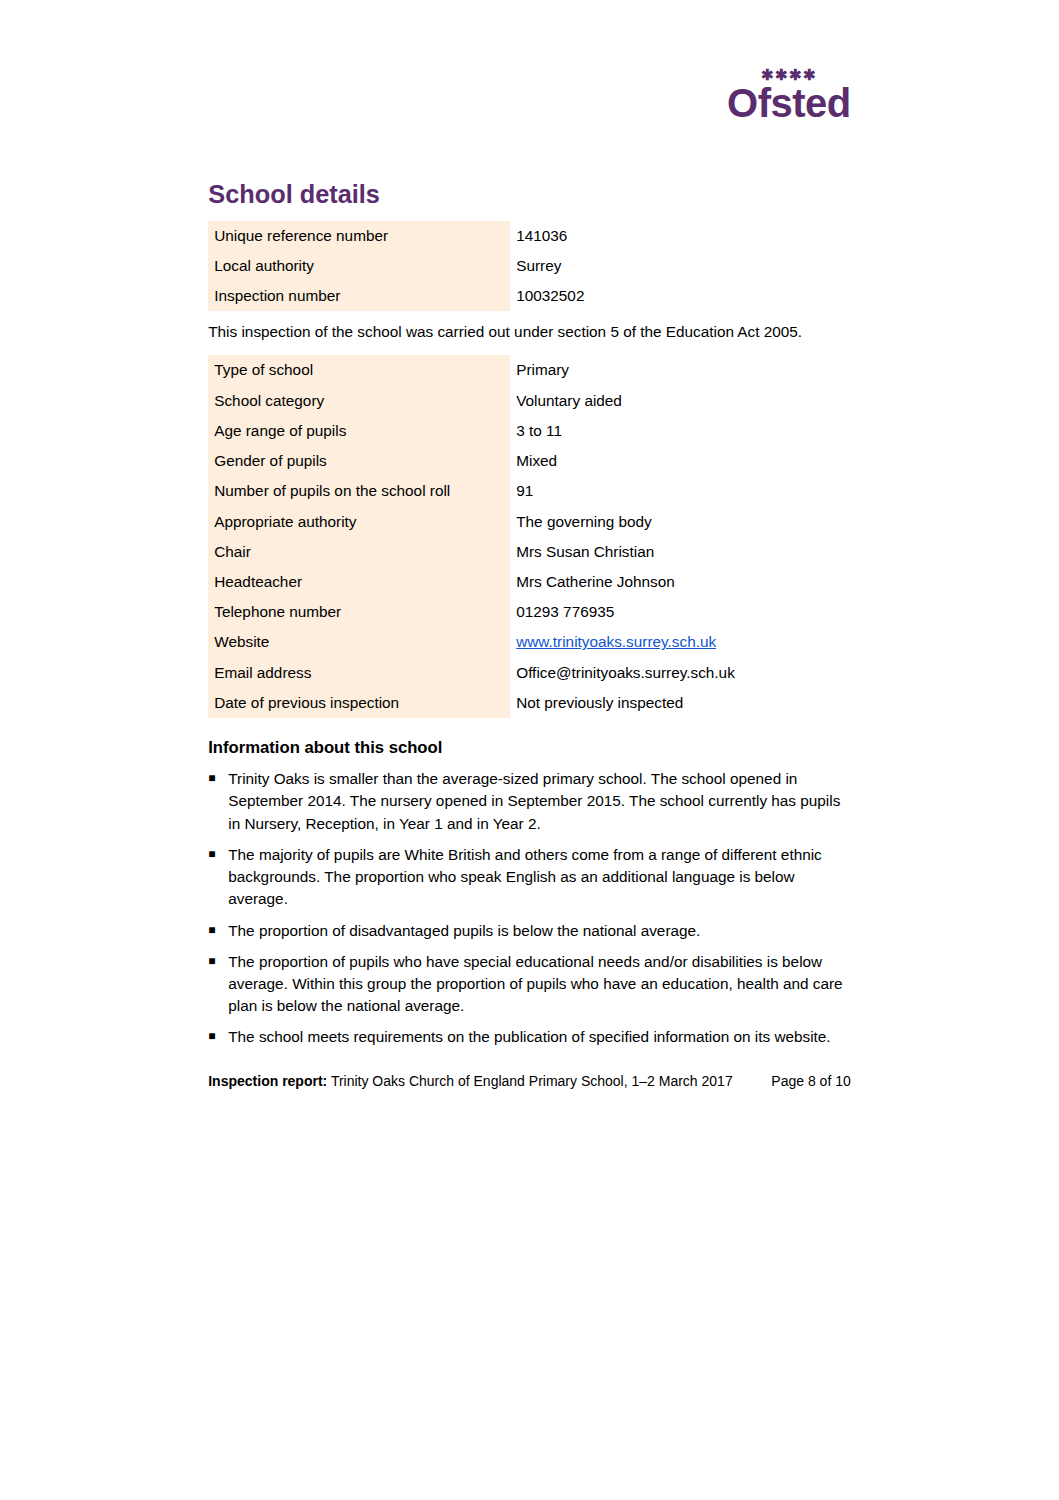✱✱✱✱
Ofsted
School details
| Unique reference number | 141036 |
| Local authority | Surrey |
| Inspection number | 10032502 |
This inspection of the school was carried out under section 5 of the Education Act 2005.
| Type of school | Primary |
| School category | Voluntary aided |
| Age range of pupils | 3 to 11 |
| Gender of pupils | Mixed |
| Number of pupils on the school roll | 91 |
| Appropriate authority | The governing body |
| Chair | Mrs Susan Christian |
| Headteacher | Mrs Catherine Johnson |
| Telephone number | 01293 776935 |
| Website | www.trinityoaks.surrey.sch.uk |
| Email address | Office@trinityoaks.surrey.sch.uk |
| Date of previous inspection | Not previously inspected |
Information about this school
Trinity Oaks is smaller than the average-sized primary school. The school opened in September 2014. The nursery opened in September 2015. The school currently has pupils in Nursery, Reception, in Year 1 and in Year 2.
The majority of pupils are White British and others come from a range of different ethnic backgrounds. The proportion who speak English as an additional language is below average.
The proportion of disadvantaged pupils is below the national average.
The proportion of pupils who have special educational needs and/or disabilities is below average. Within this group the proportion of pupils who have an education, health and care plan is below the national average.
The school meets requirements on the publication of specified information on its website.
Inspection report: Trinity Oaks Church of England Primary School, 1–2 March 2017
Page 8 of 10